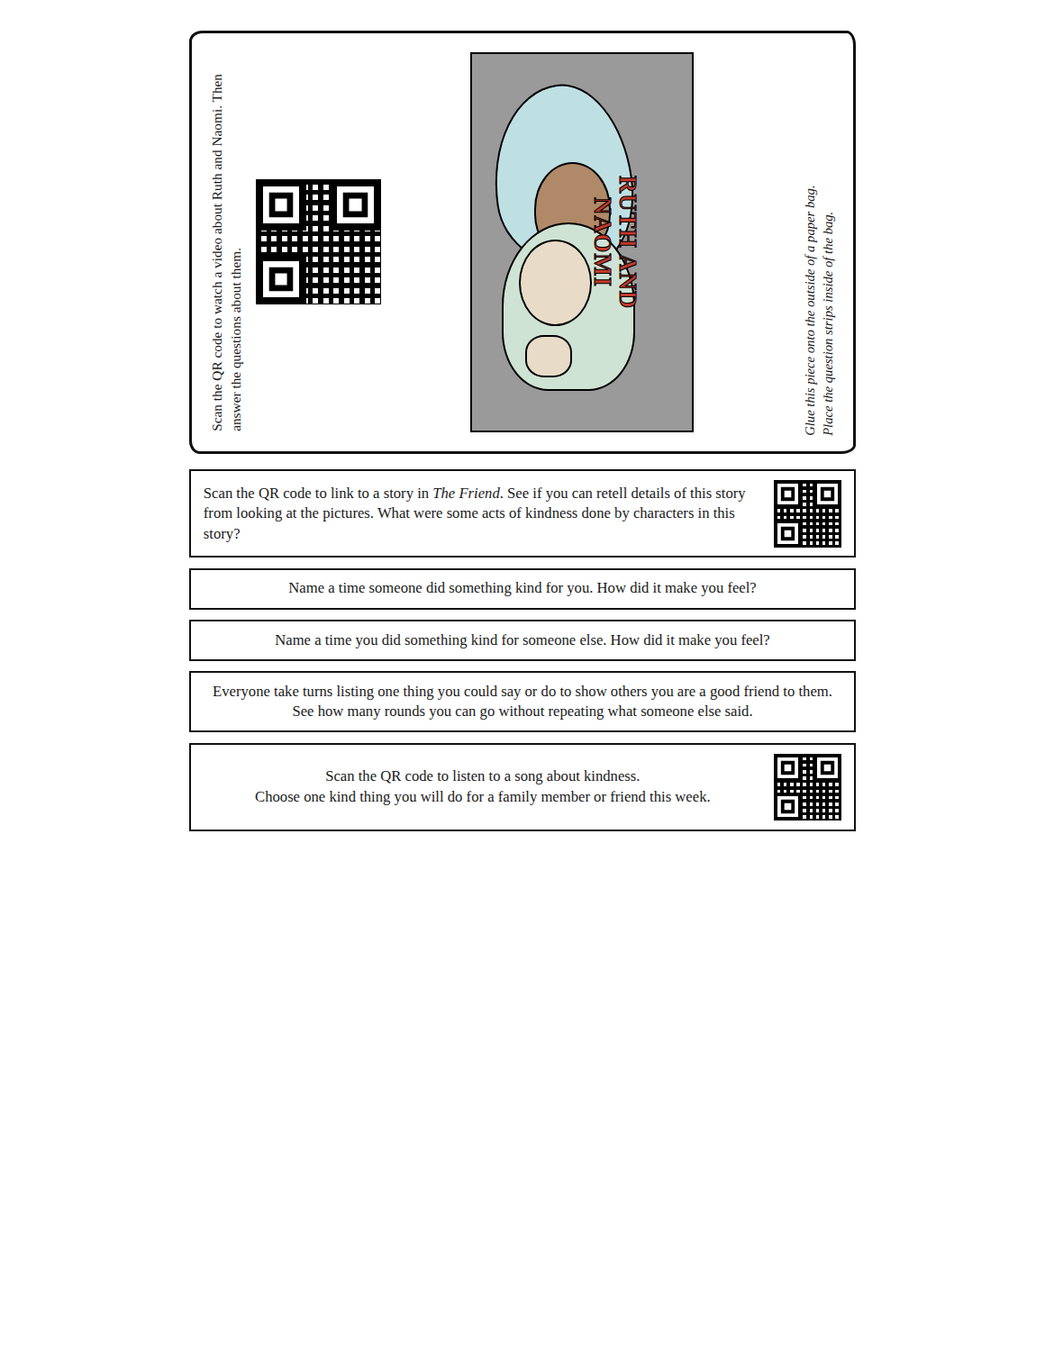Scan the QR code to watch a video about Ruth and Naomi. Then answer the questions about them.
RUTH AND
NAOMI
Glue this piece onto the outside of a paper bag.
Place the question strips inside of the bag.
Scan the QR code to link to a story in The Friend. See if you can retell details of this story from looking at the pictures. What were some acts of kindness done by characters in this story?
Name a time someone did something kind for you. How did it make you feel?
Name a time you did something kind for someone else. How did it make you feel?
Everyone take turns listing one thing you could say or do to show others you are a good friend to them. See how many rounds you can go without repeating what someone else said.
Scan the QR code to listen to a song about kindness.
Choose one kind thing you will do for a family member or friend this week.